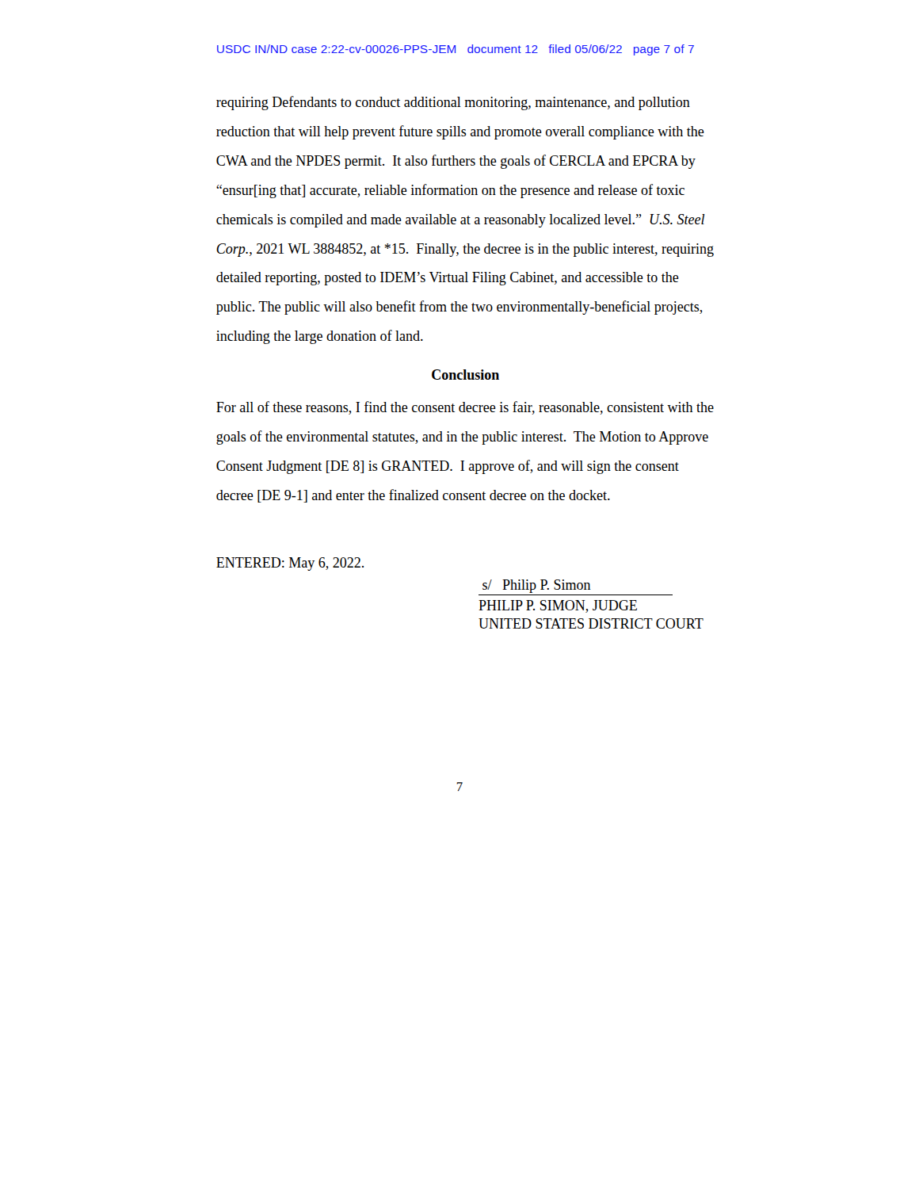USDC IN/ND case 2:22-cv-00026-PPS-JEM document 12 filed 05/06/22 page 7 of 7
requiring Defendants to conduct additional monitoring, maintenance, and pollution reduction that will help prevent future spills and promote overall compliance with the CWA and the NPDES permit. It also furthers the goals of CERCLA and EPCRA by “ensur[ing that] accurate, reliable information on the presence and release of toxic chemicals is compiled and made available at a reasonably localized level.” U.S. Steel Corp., 2021 WL 3884852, at *15. Finally, the decree is in the public interest, requiring detailed reporting, posted to IDEM’s Virtual Filing Cabinet, and accessible to the public. The public will also benefit from the two environmentally-beneficial projects, including the large donation of land.
Conclusion
For all of these reasons, I find the consent decree is fair, reasonable, consistent with the goals of the environmental statutes, and in the public interest. The Motion to Approve Consent Judgment [DE 8] is GRANTED. I approve of, and will sign the consent decree [DE 9-1] and enter the finalized consent decree on the docket.
ENTERED: May 6, 2022.
s/ Philip P. Simon
PHILIP P. SIMON, JUDGE
UNITED STATES DISTRICT COURT
7